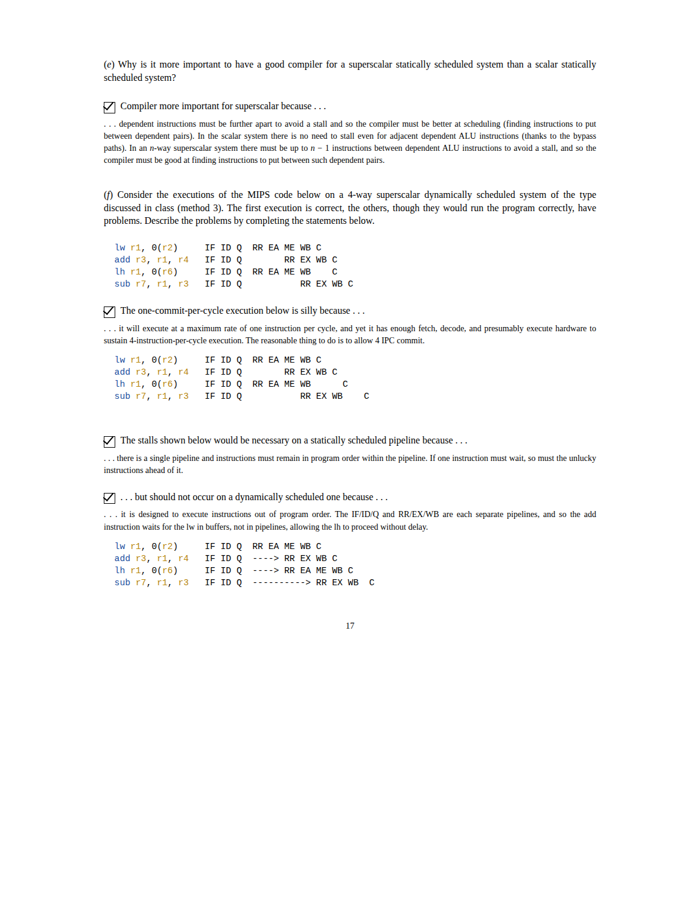(e) Why is it more important to have a good compiler for a superscalar statically scheduled system than a scalar statically scheduled system?
Compiler more important for superscalar because . . .
. . . dependent instructions must be further apart to avoid a stall and so the compiler must be better at scheduling (finding instructions to put between dependent pairs). In the scalar system there is no need to stall even for adjacent dependent ALU instructions (thanks to the bypass paths). In an n-way superscalar system there must be up to n − 1 instructions between dependent ALU instructions to avoid a stall, and so the compiler must be good at finding instructions to put between such dependent pairs.
(f) Consider the executions of the MIPS code below on a 4-way superscalar dynamically scheduled system of the type discussed in class (method 3). The first execution is correct, the others, though they would run the program correctly, have problems. Describe the problems by completing the statements below.
lw r1, 0(r2)     IF ID Q  RR EA ME WB C
add r3, r1, r4   IF ID Q        RR EX WB C
lh r1, 0(r6)     IF ID Q  RR EA ME WB    C
sub r7, r1, r3   IF ID Q           RR EX WB C
The one-commit-per-cycle execution below is silly because . . .
. . . it will execute at a maximum rate of one instruction per cycle, and yet it has enough fetch, decode, and presumably execute hardware to sustain 4-instruction-per-cycle execution. The reasonable thing to do is to allow 4 IPC commit.
lw r1, 0(r2)     IF ID Q  RR EA ME WB C
add r3, r1, r4   IF ID Q        RR EX WB C
lh r1, 0(r6)     IF ID Q  RR EA ME WB      C
sub r7, r1, r3   IF ID Q           RR EX WB    C
The stalls shown below would be necessary on a statically scheduled pipeline because . . .
. . . there is a single pipeline and instructions must remain in program order within the pipeline. If one instruction must wait, so must the unlucky instructions ahead of it.
. . . but should not occur on a dynamically scheduled one because . . .
. . . it is designed to execute instructions out of program order. The IF/ID/Q and RR/EX/WB are each separate pipelines, and so the add instruction waits for the lw in buffers, not in pipelines, allowing the lh to proceed without delay.
lw r1, 0(r2)     IF ID Q  RR EA ME WB C
add r3, r1, r4   IF ID Q  ----> RR EX WB C
lh r1, 0(r6)     IF ID Q  ----> RR EA ME WB C
sub r7, r1, r3   IF ID Q  ----------> RR EX WB  C
17